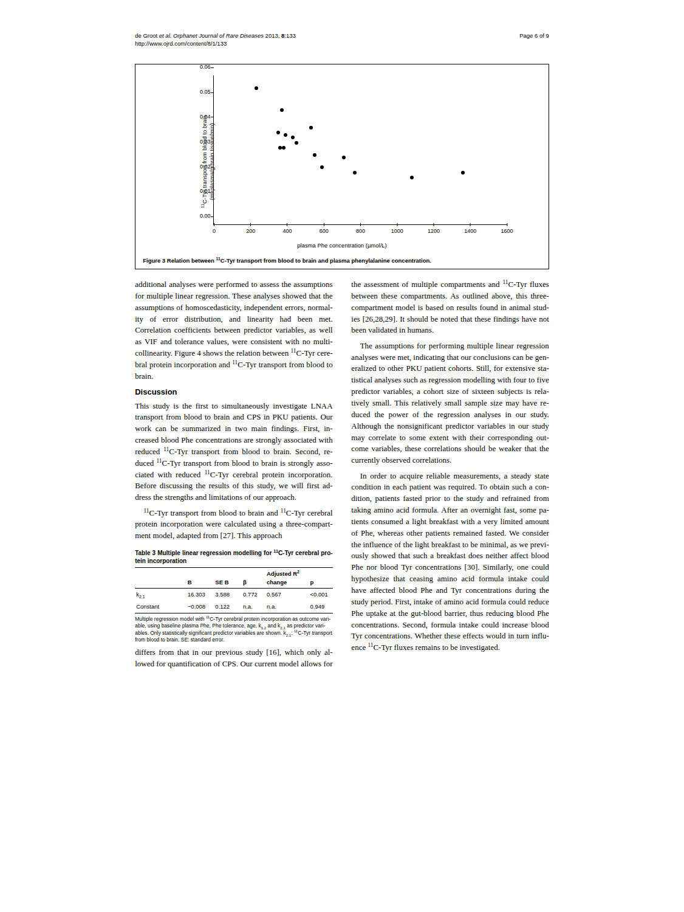de Groot et al. Orphanet Journal of Rare Diseases 2013, 8:133
http://www.ojrd.com/content/8/1/133
Page 6 of 9
11C-Tyr transport from blood to brain
(ml plasma/g brain tissue/min)
0.00
0.01
0.02
0.03
0.04
0.05
0.06
0
200
400
600
800
1000
1200
1400
1600
plasma Phe concentration (µmol/L)
Figure 3 Relation between 11C-Tyr transport from blood to brain and plasma phenylalanine concentration.
additional analyses were performed to assess the assumptions for multiple linear regression. These analyses showed that the assumptions of homoscedasticity, independent errors, normality of error distribution, and linearity had been met. Correlation coefficients between predictor variables, as well as VIF and tolerance values, were consistent with no multicollinearity. Figure 4 shows the relation between 11C-Tyr cerebral protein incorporation and 11C-Tyr transport from blood to brain.
Discussion
This study is the first to simultaneously investigate LNAA transport from blood to brain and CPS in PKU patients. Our work can be summarized in two main findings. First, increased blood Phe concentrations are strongly associated with reduced 11C-Tyr transport from blood to brain. Second, reduced 11C-Tyr transport from blood to brain is strongly associated with reduced 11C-Tyr cerebral protein incorporation. Before discussing the results of this study, we will first address the strengths and limitations of our approach.
11C-Tyr transport from blood to brain and 11C-Tyr cerebral protein incorporation were calculated using a three-compartment model, adapted from [27]. This approach
Table 3 Multiple linear regression modelling for 11C-Tyr cerebral protein incorporation
| | B | SE B | β | Adjusted R 2 change | p |
| --- | --- | --- | --- | --- | --- |
| k 2,1 | 16.303 | 3.588 | 0.772 | 0.567 | <0.001 |
| Constant | −0.008 | 0.122 | n.a. | n.a. | 0.949 |
Multiple regression model with 11C-Tyr cerebral protein incorporation as outcome variable, using baseline plasma Phe, Phe tolerance, age, k1,2 and k2,1 as predictor variables. Only statistically significant predictor variables are shown. k2,1: 11C-Tyr transport from blood to brain. SE: standard error.
differs from that in our previous study [16], which only allowed for quantification of CPS. Our current model allows for the assessment of multiple compartments and 11C-Tyr fluxes between these compartments. As outlined above, this three-compartment model is based on results found in animal studies [26,28,29]. It should be noted that these findings have not been validated in humans.
The assumptions for performing multiple linear regression analyses were met, indicating that our conclusions can be generalized to other PKU patient cohorts. Still, for extensive statistical analyses such as regression modelling with four to five predictor variables, a cohort size of sixteen subjects is relatively small. This relatively small sample size may have reduced the power of the regression analyses in our study. Although the nonsignificant predictor variables in our study may correlate to some extent with their corresponding outcome variables, these correlations should be weaker that the currently observed correlations.
In order to acquire reliable measurements, a steady state condition in each patient was required. To obtain such a condition, patients fasted prior to the study and refrained from taking amino acid formula. After an overnight fast, some patients consumed a light breakfast with a very limited amount of Phe, whereas other patients remained fasted. We consider the influence of the light breakfast to be minimal, as we previously showed that such a breakfast does neither affect blood Phe nor blood Tyr concentrations [30]. Similarly, one could hypothesize that ceasing amino acid formula intake could have affected blood Phe and Tyr concentrations during the study period. First, intake of amino acid formula could reduce Phe uptake at the gut-blood barrier, thus reducing blood Phe concentrations. Second, formula intake could increase blood Tyr concentrations. Whether these effects would in turn influence 11C-Tyr fluxes remains to be investigated.